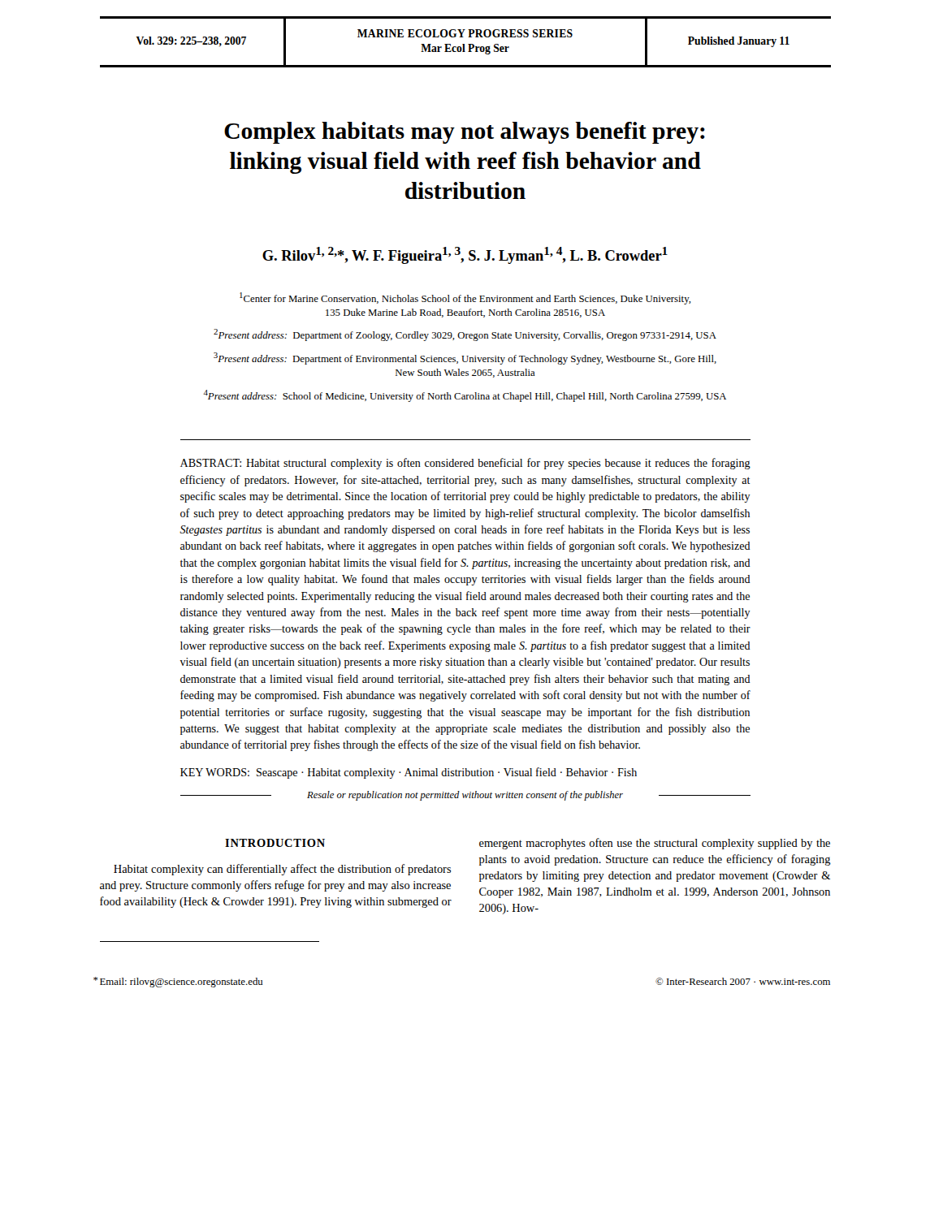Vol. 329: 225–238, 2007
MARINE ECOLOGY PROGRESS SERIES Mar Ecol Prog Ser
Published January 11
Complex habitats may not always benefit prey:
linking visual field with reef fish behavior and
distribution
G. Rilov1, 2,*, W. F. Figueira1, 3, S. J. Lyman1, 4, L. B. Crowder1
1Center for Marine Conservation, Nicholas School of the Environment and Earth Sciences, Duke University,
135 Duke Marine Lab Road, Beaufort, North Carolina 28516, USA
2Present address: Department of Zoology, Cordley 3029, Oregon State University, Corvallis, Oregon 97331-2914, USA
3Present address: Department of Environmental Sciences, University of Technology Sydney, Westbourne St., Gore Hill,
New South Wales 2065, Australia
4Present address: School of Medicine, University of North Carolina at Chapel Hill, Chapel Hill, North Carolina 27599, USA
ABSTRACT: Habitat structural complexity is often considered beneficial for prey species because it reduces the foraging efficiency of predators. However, for site-attached, territorial prey, such as many damselfishes, structural complexity at specific scales may be detrimental. Since the location of territorial prey could be highly predictable to predators, the ability of such prey to detect approaching predators may be limited by high-relief structural complexity. The bicolor damselfish Stegastes partitus is abundant and randomly dispersed on coral heads in fore reef habitats in the Florida Keys but is less abundant on back reef habitats, where it aggregates in open patches within fields of gorgonian soft corals. We hypothesized that the complex gorgonian habitat limits the visual field for S. partitus, increasing the uncertainty about predation risk, and is therefore a low quality habitat. We found that males occupy territories with visual fields larger than the fields around randomly selected points. Experimentally reducing the visual field around males decreased both their courting rates and the distance they ventured away from the nest. Males in the back reef spent more time away from their nests—potentially taking greater risks—towards the peak of the spawning cycle than males in the fore reef, which may be related to their lower reproductive success on the back reef. Experiments exposing male S. partitus to a fish predator suggest that a limited visual field (an uncertain situation) presents a more risky situation than a clearly visible but 'contained' predator. Our results demonstrate that a limited visual field around territorial, site-attached prey fish alters their behavior such that mating and feeding may be compromised. Fish abundance was negatively correlated with soft coral density but not with the number of potential territories or surface rugosity, suggesting that the visual seascape may be important for the fish distribution patterns. We suggest that habitat complexity at the appropriate scale mediates the distribution and possibly also the abundance of territorial prey fishes through the effects of the size of the visual field on fish behavior.
KEY WORDS: Seascape · Habitat complexity · Animal distribution · Visual field · Behavior · Fish
Resale or republication not permitted without written consent of the publisher
INTRODUCTION
Habitat complexity can differentially affect the distribution of predators and prey. Structure commonly offers refuge for prey and may also increase food availability (Heck & Crowder 1991). Prey living within submerged or emergent macrophytes often use the structural complexity supplied by the plants to avoid predation. Structure can reduce the efficiency of foraging predators by limiting prey detection and predator movement (Crowder & Cooper 1982, Main 1987, Lindholm et al. 1999, Anderson 2001, Johnson 2006). How-
Email: rilovg@science.oregonstate.edu © Inter-Research 2007 · www.int-res.com